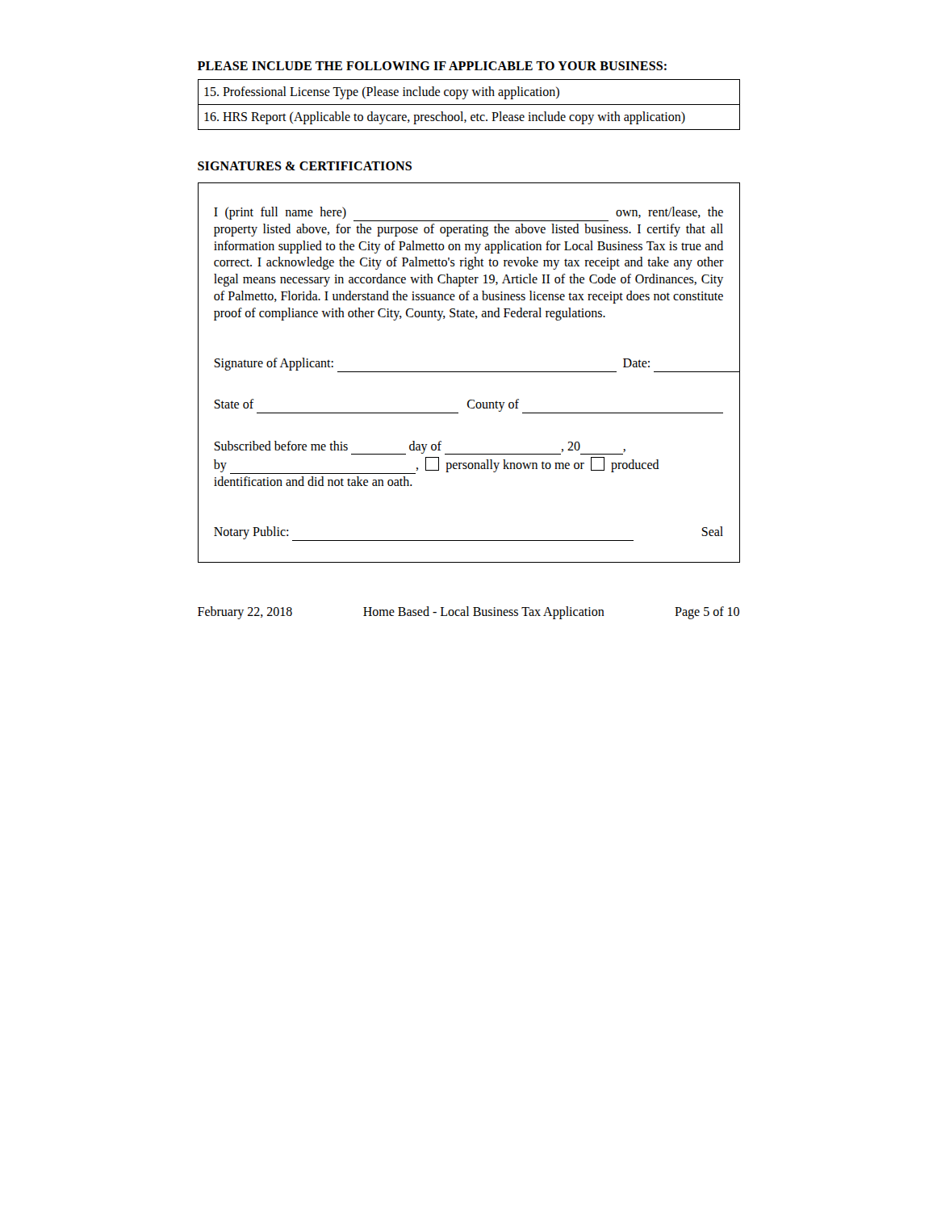PLEASE INCLUDE THE FOLLOWING IF APPLICABLE TO YOUR BUSINESS:
| 15. Professional License Type (Please include copy with application) |
| 16. HRS Report (Applicable to daycare, preschool, etc. Please include copy with application) |
SIGNATURES & CERTIFICATIONS
I (print full name here) own, rent/lease, the property listed above, for the purpose of operating the above listed business. I certify that all information supplied to the City of Palmetto on my application for Local Business Tax is true and correct. I acknowledge the City of Palmetto's right to revoke my tax receipt and take any other legal means necessary in accordance with Chapter 19, Article II of the Code of Ordinances, City of Palmetto, Florida. I understand the issuance of a business license tax receipt does not constitute proof of compliance with other City, County, State, and Federal regulations.
Signature of Applicant: Date:
State of County of
Subscribed before me this day of , 20 ,
by , personally known to me or produced identification and did not take an oath.
Notary Public: Seal
February 22, 2018 Home Based - Local Business Tax Application Page 5 of 10